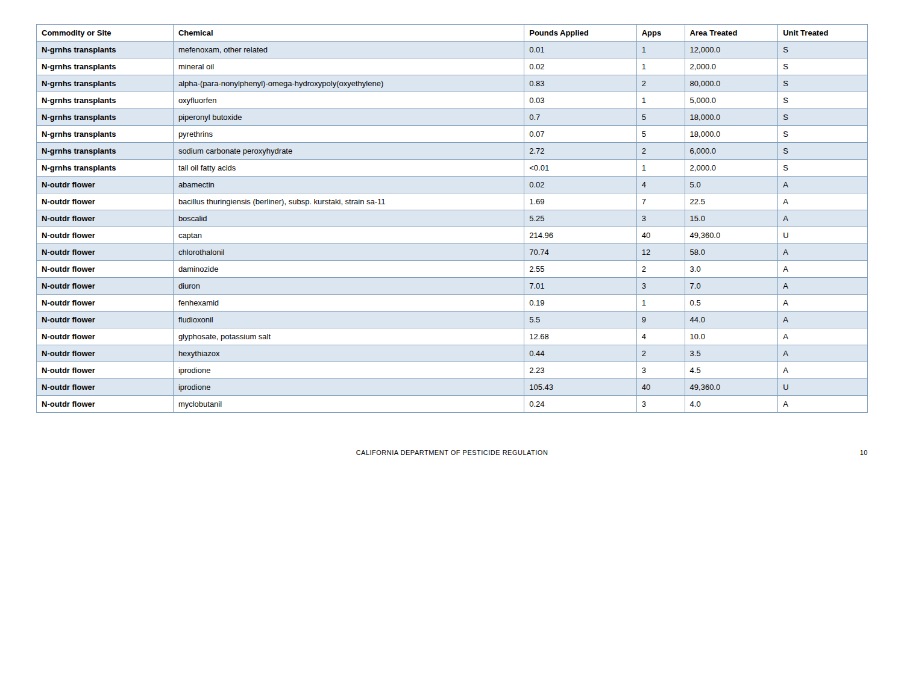| Commodity or Site | Chemical | Pounds Applied | Apps | Area Treated | Unit Treated |
| --- | --- | --- | --- | --- | --- |
| N-grnhs transplants | mefenoxam, other related | 0.01 | 1 | 12,000.0 | S |
| N-grnhs transplants | mineral oil | 0.02 | 1 | 2,000.0 | S |
| N-grnhs transplants | alpha-(para-nonylphenyl)-omega-hydroxypoly(oxyethylene) | 0.83 | 2 | 80,000.0 | S |
| N-grnhs transplants | oxyfluorfen | 0.03 | 1 | 5,000.0 | S |
| N-grnhs transplants | piperonyl butoxide | 0.7 | 5 | 18,000.0 | S |
| N-grnhs transplants | pyrethrins | 0.07 | 5 | 18,000.0 | S |
| N-grnhs transplants | sodium carbonate peroxyhydrate | 2.72 | 2 | 6,000.0 | S |
| N-grnhs transplants | tall oil fatty acids | <0.01 | 1 | 2,000.0 | S |
| N-outdr flower | abamectin | 0.02 | 4 | 5.0 | A |
| N-outdr flower | bacillus thuringiensis (berliner), subsp. kurstaki, strain sa-11 | 1.69 | 7 | 22.5 | A |
| N-outdr flower | boscalid | 5.25 | 3 | 15.0 | A |
| N-outdr flower | captan | 214.96 | 40 | 49,360.0 | U |
| N-outdr flower | chlorothalonil | 70.74 | 12 | 58.0 | A |
| N-outdr flower | daminozide | 2.55 | 2 | 3.0 | A |
| N-outdr flower | diuron | 7.01 | 3 | 7.0 | A |
| N-outdr flower | fenhexamid | 0.19 | 1 | 0.5 | A |
| N-outdr flower | fludioxonil | 5.5 | 9 | 44.0 | A |
| N-outdr flower | glyphosate, potassium salt | 12.68 | 4 | 10.0 | A |
| N-outdr flower | hexythiazox | 0.44 | 2 | 3.5 | A |
| N-outdr flower | iprodione | 2.23 | 3 | 4.5 | A |
| N-outdr flower | iprodione | 105.43 | 40 | 49,360.0 | U |
| N-outdr flower | myclobutanil | 0.24 | 3 | 4.0 | A |
CALIFORNIA DEPARTMENT OF PESTICIDE REGULATION 10